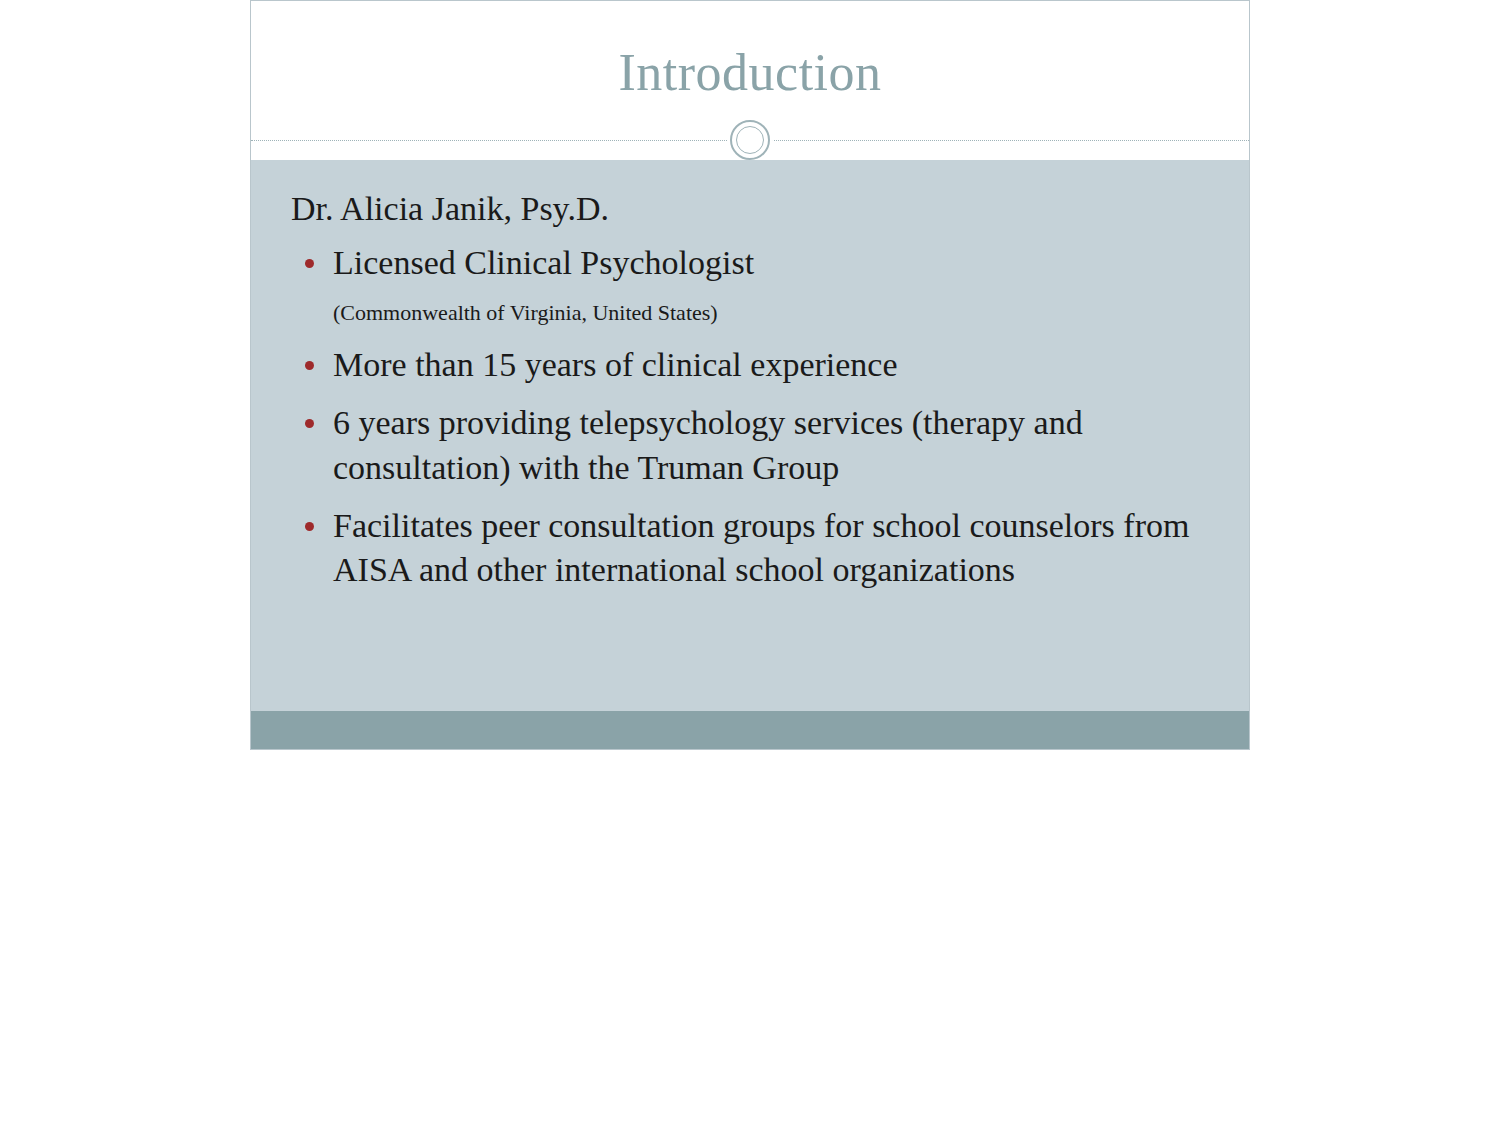Introduction
Dr. Alicia Janik, Psy.D.
Licensed Clinical Psychologist
(Commonwealth of Virginia, United States)
More than 15 years of clinical experience
6 years providing telepsychology services (therapy and consultation) with the Truman Group
Facilitates peer consultation groups for school counselors from AISA and other international school organizations